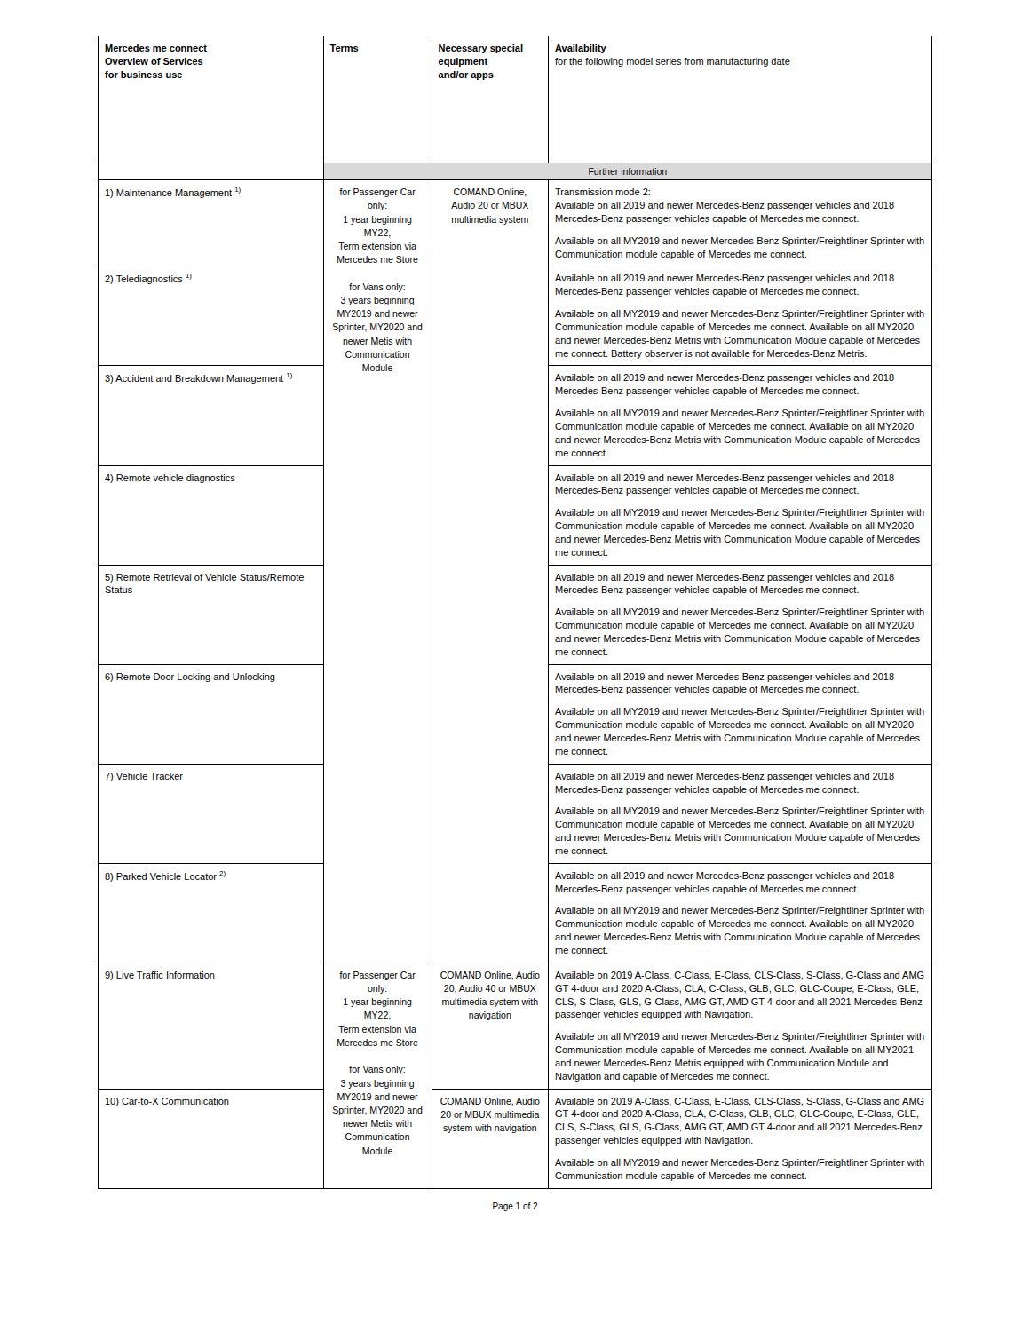| Mercedes me connect Overview of Services for business use | Terms | Necessary special equipment and/or apps | Availability for the following model series from manufacturing date |
| --- | --- | --- | --- |
| | Further information |
| 1) Maintenance Management 1) | for Passenger Car only: 1 year beginning MY22, Term extension via Mercedes me Store for Vans only: 3 years beginning MY2019 and newer Sprinter, MY2020 and newer Metis with Communication Module | COMAND Online, Audio 20 or MBUX multimedia system | Transmission mode 2: Available on all 2019 and newer Mercedes-Benz passenger vehicles and 2018 Mercedes-Benz passenger vehicles capable of Mercedes me connect. Available on all MY2019 and newer Mercedes-Benz Sprinter/Freightliner Sprinter with Communication module capable of Mercedes me connect. |
| 2) Telediagnostics 1) | Available on all 2019 and newer Mercedes-Benz passenger vehicles and 2018 Mercedes-Benz passenger vehicles capable of Mercedes me connect. Available on all MY2019 and newer Mercedes-Benz Sprinter/Freightliner Sprinter with Communication module capable of Mercedes me connect. Available on all MY2020 and newer Mercedes-Benz Metris with Communication Module capable of Mercedes me connect. Battery observer is not available for Mercedes-Benz Metris. |
| 3) Accident and Breakdown Management 1) | Available on all 2019 and newer Mercedes-Benz passenger vehicles and 2018 Mercedes-Benz passenger vehicles capable of Mercedes me connect. Available on all MY2019 and newer Mercedes-Benz Sprinter/Freightliner Sprinter with Communication module capable of Mercedes me connect. Available on all MY2020 and newer Mercedes-Benz Metris with Communication Module capable of Mercedes me connect. |
| 4) Remote vehicle diagnostics | Available on all 2019 and newer Mercedes-Benz passenger vehicles and 2018 Mercedes-Benz passenger vehicles capable of Mercedes me connect. Available on all MY2019 and newer Mercedes-Benz Sprinter/Freightliner Sprinter with Communication module capable of Mercedes me connect. Available on all MY2020 and newer Mercedes-Benz Metris with Communication Module capable of Mercedes me connect. |
| 5) Remote Retrieval of Vehicle Status/Remote Status | Available on all 2019 and newer Mercedes-Benz passenger vehicles and 2018 Mercedes-Benz passenger vehicles capable of Mercedes me connect. Available on all MY2019 and newer Mercedes-Benz Sprinter/Freightliner Sprinter with Communication module capable of Mercedes me connect. Available on all MY2020 and newer Mercedes-Benz Metris with Communication Module capable of Mercedes me connect. |
| 6) Remote Door Locking and Unlocking | Available on all 2019 and newer Mercedes-Benz passenger vehicles and 2018 Mercedes-Benz passenger vehicles capable of Mercedes me connect. Available on all MY2019 and newer Mercedes-Benz Sprinter/Freightliner Sprinter with Communication module capable of Mercedes me connect. Available on all MY2020 and newer Mercedes-Benz Metris with Communication Module capable of Mercedes me connect. |
| 7) Vehicle Tracker | Available on all 2019 and newer Mercedes-Benz passenger vehicles and 2018 Mercedes-Benz passenger vehicles capable of Mercedes me connect. Available on all MY2019 and newer Mercedes-Benz Sprinter/Freightliner Sprinter with Communication module capable of Mercedes me connect. Available on all MY2020 and newer Mercedes-Benz Metris with Communication Module capable of Mercedes me connect. |
| 8) Parked Vehicle Locator 2) | Available on all 2019 and newer Mercedes-Benz passenger vehicles and 2018 Mercedes-Benz passenger vehicles capable of Mercedes me connect. Available on all MY2019 and newer Mercedes-Benz Sprinter/Freightliner Sprinter with Communication module capable of Mercedes me connect. Available on all MY2020 and newer Mercedes-Benz Metris with Communication Module capable of Mercedes me connect. |
| 9) Live Traffic Information | for Passenger Car only: 1 year beginning MY22, Term extension via Mercedes me Store for Vans only: 3 years beginning MY2019 and newer Sprinter, MY2020 and newer Metis with Communication Module | COMAND Online, Audio 20, Audio 40 or MBUX multimedia system with navigation | Available on 2019 A-Class, C-Class, E-Class, CLS-Class, S-Class, G-Class and AMG GT 4-door and 2020 A-Class, CLA, C-Class, GLB, GLC, GLC-Coupe, E-Class, GLE, CLS, S-Class, GLS, G-Class, AMG GT, AMD GT 4-door and all 2021 Mercedes-Benz passenger vehicles equipped with Navigation. Available on all MY2019 and newer Mercedes-Benz Sprinter/Freightliner Sprinter with Communication module capable of Mercedes me connect. Available on all MY2021 and newer Mercedes-Benz Metris equipped with Communication Module and Navigation and capable of Mercedes me connect. |
| 10) Car-to-X Communication | COMAND Online, Audio 20 or MBUX multimedia system with navigation | Available on 2019 A-Class, C-Class, E-Class, CLS-Class, S-Class, G-Class and AMG GT 4-door and 2020 A-Class, CLA, C-Class, GLB, GLC, GLC-Coupe, E-Class, GLE, CLS, S-Class, GLS, G-Class, AMG GT, AMD GT 4-door and all 2021 Mercedes-Benz passenger vehicles equipped with Navigation. Available on all MY2019 and newer Mercedes-Benz Sprinter/Freightliner Sprinter with Communication module capable of Mercedes me connect. |
Page 1 of 2